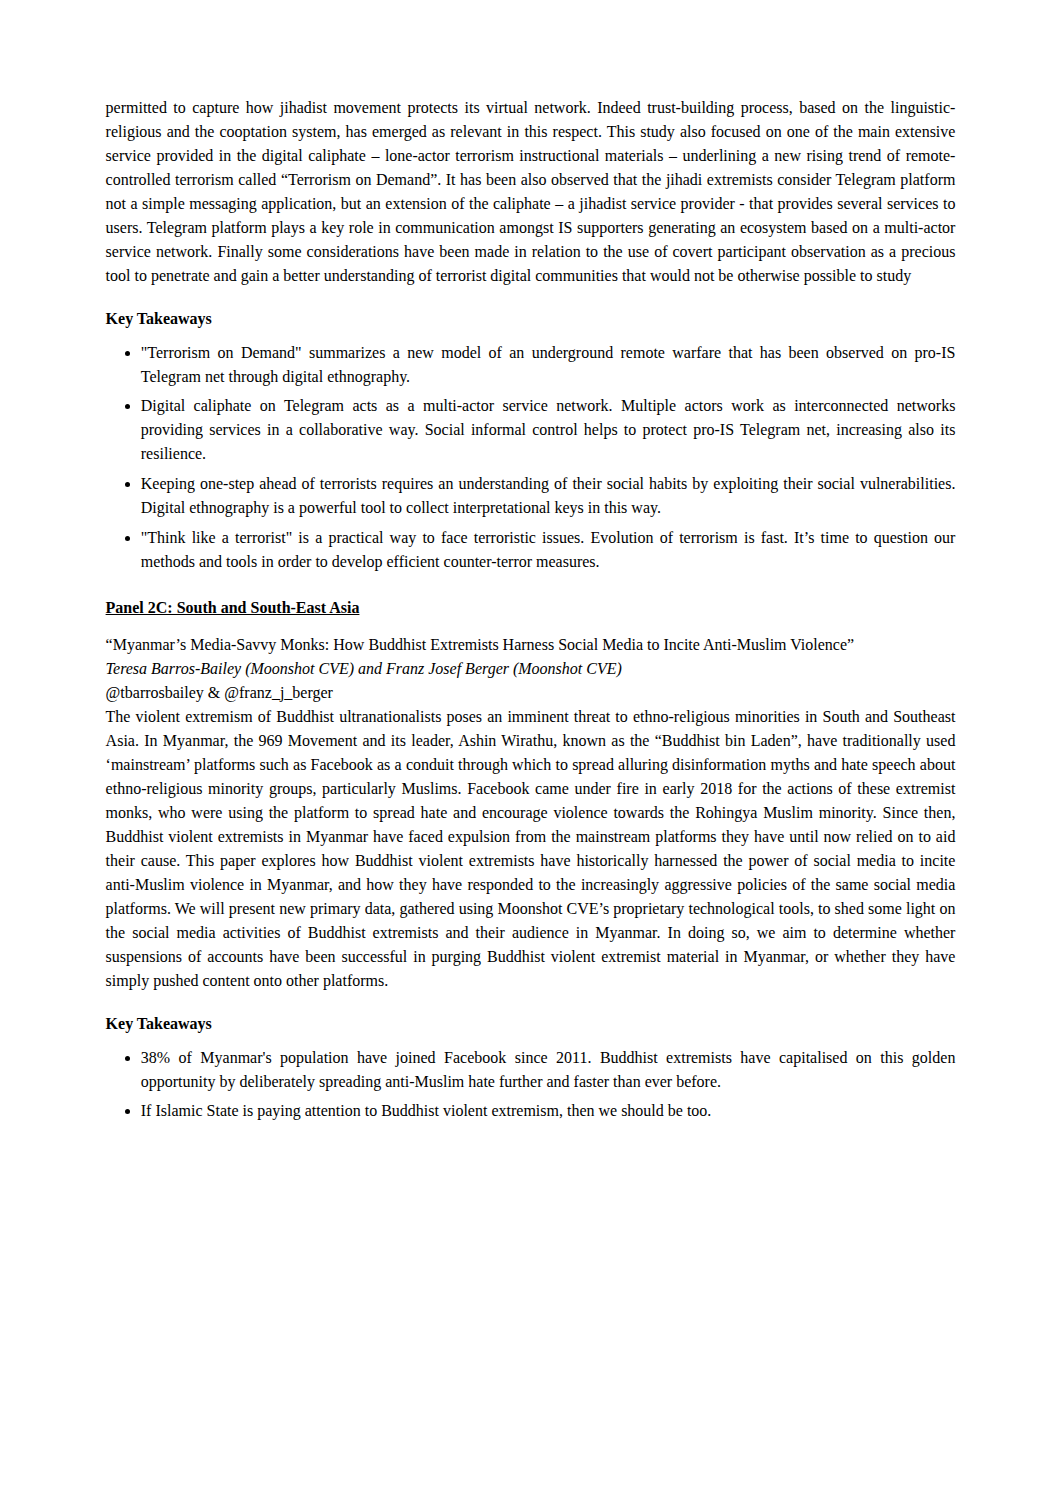permitted to capture how jihadist movement protects its virtual network. Indeed trust-building process, based on the linguistic-religious and the cooptation system, has emerged as relevant in this respect. This study also focused on one of the main extensive service provided in the digital caliphate – lone-actor terrorism instructional materials – underlining a new rising trend of remote-controlled terrorism called “Terrorism on Demand”. It has been also observed that the jihadi extremists consider Telegram platform not a simple messaging application, but an extension of the caliphate – a jihadist service provider - that provides several services to users. Telegram platform plays a key role in communication amongst IS supporters generating an ecosystem based on a multi-actor service network. Finally some considerations have been made in relation to the use of covert participant observation as a precious tool to penetrate and gain a better understanding of terrorist digital communities that would not be otherwise possible to study
Key Takeaways
"Terrorism on Demand" summarizes a new model of an underground remote warfare that has been observed on pro-IS Telegram net through digital ethnography.
Digital caliphate on Telegram acts as a multi-actor service network. Multiple actors work as interconnected networks providing services in a collaborative way. Social informal control helps to protect pro-IS Telegram net, increasing also its resilience.
Keeping one-step ahead of terrorists requires an understanding of their social habits by exploiting their social vulnerabilities. Digital ethnography is a powerful tool to collect interpretational keys in this way.
"Think like a terrorist" is a practical way to face terroristic issues. Evolution of terrorism is fast. It’s time to question our methods and tools in order to develop efficient counter-terror measures.
Panel 2C: South and South-East Asia
“Myanmar’s Media-Savvy Monks: How Buddhist Extremists Harness Social Media to Incite Anti-Muslim Violence”
Teresa Barros-Bailey (Moonshot CVE) and Franz Josef Berger (Moonshot CVE)
@tbarrosbailey & @franz_j_berger
The violent extremism of Buddhist ultranationalists poses an imminent threat to ethno-religious minorities in South and Southeast Asia. In Myanmar, the 969 Movement and its leader, Ashin Wirathu, known as the “Buddhist bin Laden”, have traditionally used ‘mainstream’ platforms such as Facebook as a conduit through which to spread alluring disinformation myths and hate speech about ethno-religious minority groups, particularly Muslims. Facebook came under fire in early 2018 for the actions of these extremist monks, who were using the platform to spread hate and encourage violence towards the Rohingya Muslim minority. Since then, Buddhist violent extremists in Myanmar have faced expulsion from the mainstream platforms they have until now relied on to aid their cause. This paper explores how Buddhist violent extremists have historically harnessed the power of social media to incite anti-Muslim violence in Myanmar, and how they have responded to the increasingly aggressive policies of the same social media platforms. We will present new primary data, gathered using Moonshot CVE’s proprietary technological tools, to shed some light on the social media activities of Buddhist extremists and their audience in Myanmar. In doing so, we aim to determine whether suspensions of accounts have been successful in purging Buddhist violent extremist material in Myanmar, or whether they have simply pushed content onto other platforms.
Key Takeaways
38% of Myanmar's population have joined Facebook since 2011. Buddhist extremists have capitalised on this golden opportunity by deliberately spreading anti-Muslim hate further and faster than ever before.
If Islamic State is paying attention to Buddhist violent extremism, then we should be too.